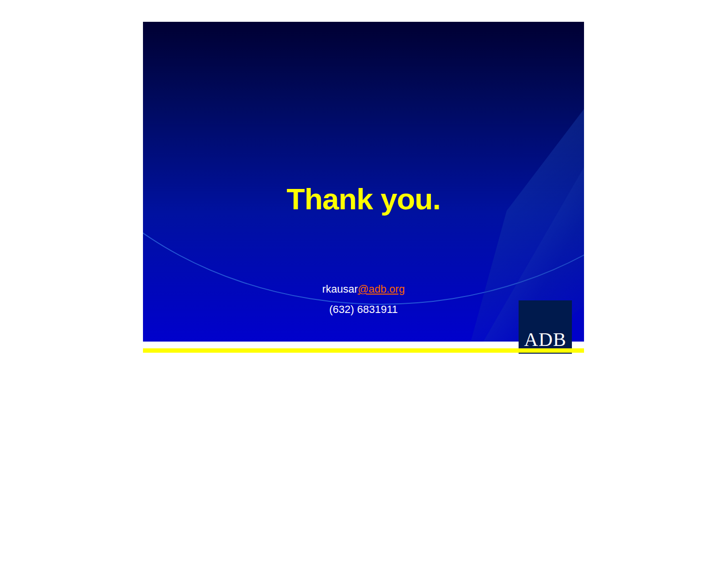Thank you.
rkausar@adb.org
(632) 6831911
ADB